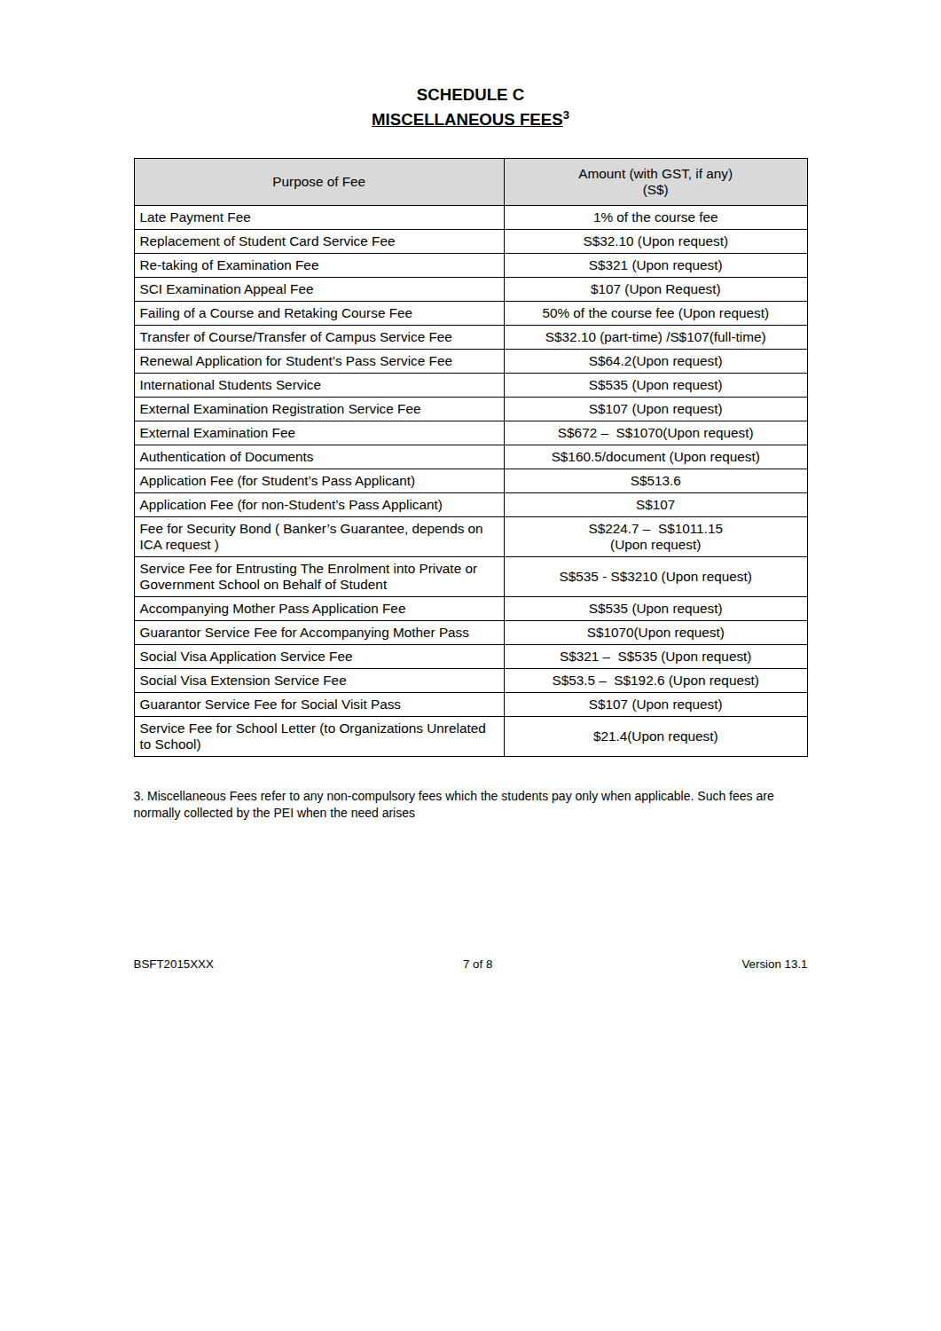SCHEDULE C
MISCELLANEOUS FEES3
| Purpose of Fee | Amount (with GST, if any) (S$) |
| --- | --- |
| Late Payment Fee | 1% of the course fee |
| Replacement of Student Card Service Fee | S$32.10 (Upon request) |
| Re-taking of Examination Fee | S$321 (Upon request) |
| SCI Examination Appeal Fee | $107 (Upon Request) |
| Failing of a Course and Retaking Course Fee | 50% of the course fee (Upon request) |
| Transfer of Course/Transfer of Campus Service Fee | S$32.10 (part-time) /S$107(full-time) |
| Renewal Application for Student’s Pass Service Fee | S$64.2(Upon request) |
| International Students Service | S$535 (Upon request) |
| External Examination Registration Service Fee | S$107 (Upon request) |
| External Examination Fee | S$672 – S$1070(Upon request) |
| Authentication of Documents | S$160.5/document (Upon request) |
| Application Fee (for Student’s Pass Applicant) | S$513.6 |
| Application Fee (for non-Student’s Pass Applicant) | S$107 |
| Fee for Security Bond ( Banker’s Guarantee, depends on ICA request ) | S$224.7 – S$1011.15 (Upon request) |
| Service Fee for Entrusting The Enrolment into Private or Government School on Behalf of Student | S$535 - S$3210 (Upon request) |
| Accompanying Mother Pass Application Fee | S$535 (Upon request) |
| Guarantor Service Fee for Accompanying Mother Pass | S$1070(Upon request) |
| Social Visa Application Service Fee | S$321 – S$535 (Upon request) |
| Social Visa Extension Service Fee | S$53.5 – S$192.6 (Upon request) |
| Guarantor Service Fee for Social Visit Pass | S$107 (Upon request) |
| Service Fee for School Letter (to Organizations Unrelated to School) | $21.4(Upon request) |
3. Miscellaneous Fees refer to any non-compulsory fees which the students pay only when applicable. Such fees are normally collected by the PEI when the need arises
BSFT2015XXX
7 of 8
Version 13.1